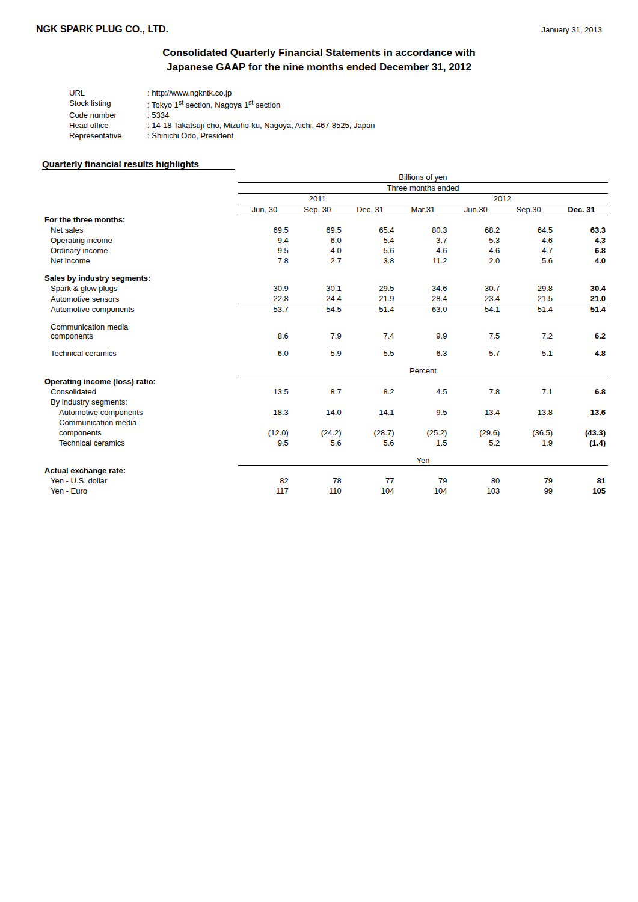NGK SPARK PLUG CO., LTD.
January 31, 2013
Consolidated Quarterly Financial Statements in accordance with
Japanese GAAP for the nine months ended December 31, 2012
| URL | : http://www.ngkntk.co.jp |
| Stock listing | : Tokyo 1 st section, Nagoya 1 st section |
| Code number | : 5334 |
| Head office | : 14-18 Takatsuji-cho, Mizuho-ku, Nagoya, Aichi, 467-8525, Japan |
| Representative | : Shinichi Odo, President |
Quarterly financial results highlights
| | Billions of yen |
| | Three months ended |
| | 2011 | 2012 |
| | Jun. 30 | Sep. 30 | Dec. 31 | Mar.31 | Jun.30 | Sep.30 | Dec. 31 |
| For the three months: | |
| Net sales | 69.5 | 69.5 | 65.4 | 80.3 | 68.2 | 64.5 | 63.3 |
| Operating income | 9.4 | 6.0 | 5.4 | 3.7 | 5.3 | 4.6 | 4.3 |
| Ordinary income | 9.5 | 4.0 | 5.6 | 4.6 | 4.6 | 4.7 | 6.8 |
| Net income | 7.8 | 2.7 | 3.8 | 11.2 | 2.0 | 5.6 | 4.0 |
| Sales by industry segments: | |
| Spark & glow plugs | 30.9 | 30.1 | 29.5 | 34.6 | 30.7 | 29.8 | 30.4 |
| Automotive sensors | 22.8 | 24.4 | 21.9 | 28.4 | 23.4 | 21.5 | 21.0 |
| Automotive components | 53.7 | 54.5 | 51.4 | 63.0 | 54.1 | 51.4 | 51.4 |
| Communication media components | 8.6 | 7.9 | 7.4 | 9.9 | 7.5 | 7.2 | 6.2 |
| Technical ceramics | 6.0 | 5.9 | 5.5 | 6.3 | 5.7 | 5.1 | 4.8 |
| | Percent |
| Operating income (loss) ratio: | |
| Consolidated | 13.5 | 8.7 | 8.2 | 4.5 | 7.8 | 7.1 | 6.8 |
| By industry segments: | |
| Automotive components | 18.3 | 14.0 | 14.1 | 9.5 | 13.4 | 13.8 | 13.6 |
| Communication media | |
| components | (12.0) | (24.2) | (28.7) | (25.2) | (29.6) | (36.5) | (43.3) |
| Technical ceramics | 9.5 | 5.6 | 5.6 | 1.5 | 5.2 | 1.9 | (1.4) |
| | Yen |
| Actual exchange rate: | |
| Yen - U.S. dollar | 82 | 78 | 77 | 79 | 80 | 79 | 81 |
| Yen - Euro | 117 | 110 | 104 | 104 | 103 | 99 | 105 |